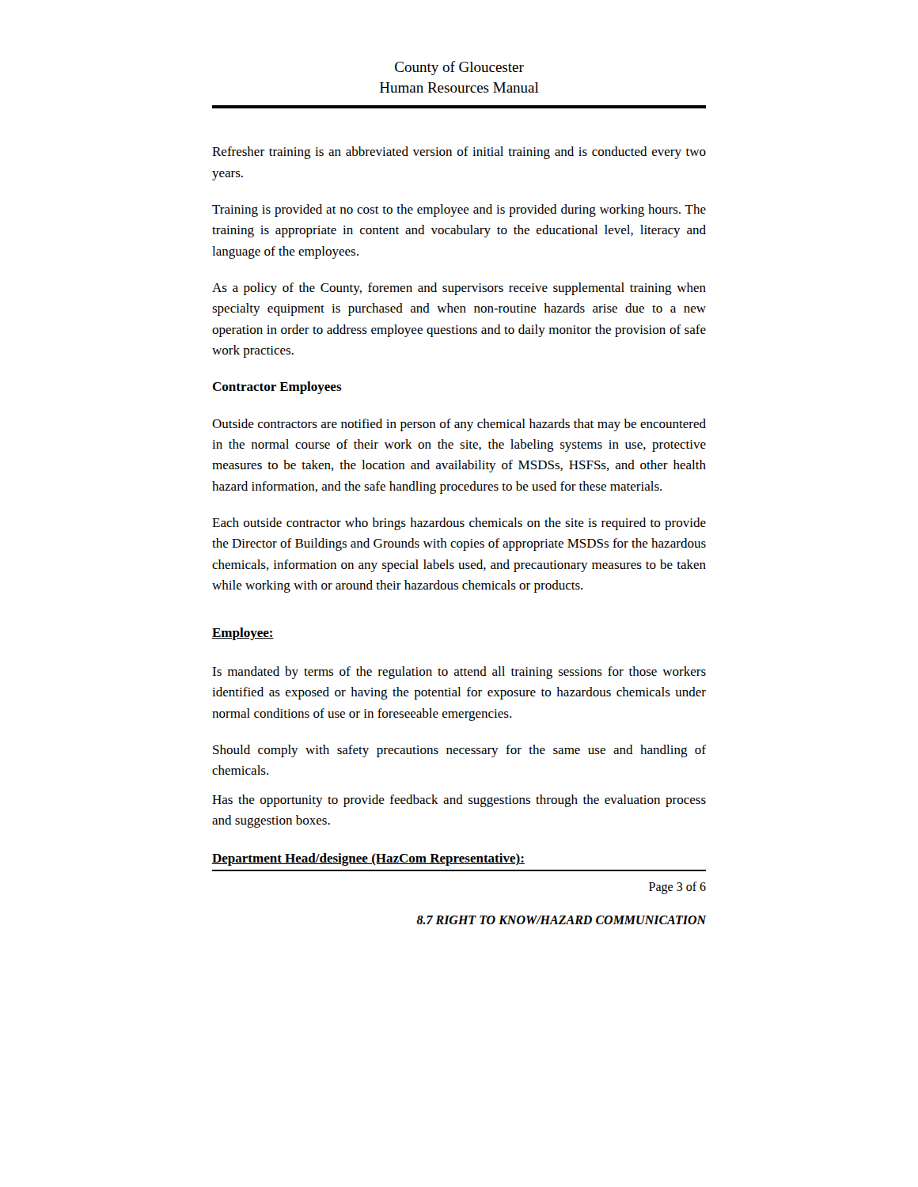County of Gloucester
Human Resources Manual
Refresher training is an abbreviated version of initial training and is conducted every two years.
Training is provided at no cost to the employee and is provided during working hours. The training is appropriate in content and vocabulary to the educational level, literacy and language of the employees.
As a policy of the County, foremen and supervisors receive supplemental training when specialty equipment is purchased and when non-routine hazards arise due to a new operation in order to address employee questions and to daily monitor the provision of safe work practices.
Contractor Employees
Outside contractors are notified in person of any chemical hazards that may be encountered in the normal course of their work on the site, the labeling systems in use, protective measures to be taken, the location and availability of MSDSs, HSFSs, and other health hazard information, and the safe handling procedures to be used for these materials.
Each outside contractor who brings hazardous chemicals on the site is required to provide the Director of Buildings and Grounds with copies of appropriate MSDSs for the hazardous chemicals, information on any special labels used, and precautionary measures to be taken while working with or around their hazardous chemicals or products.
Employee:
Is mandated by terms of the regulation to attend all training sessions for those workers identified as exposed or having the potential for exposure to hazardous chemicals under normal conditions of use or in foreseeable emergencies.
Should comply with safety precautions necessary for the same use and handling of chemicals.
Has the opportunity to provide feedback and suggestions through the evaluation process and suggestion boxes.
Department Head/designee (HazCom Representative):
Page 3 of 6
8.7 RIGHT TO KNOW/HAZARD COMMUNICATION